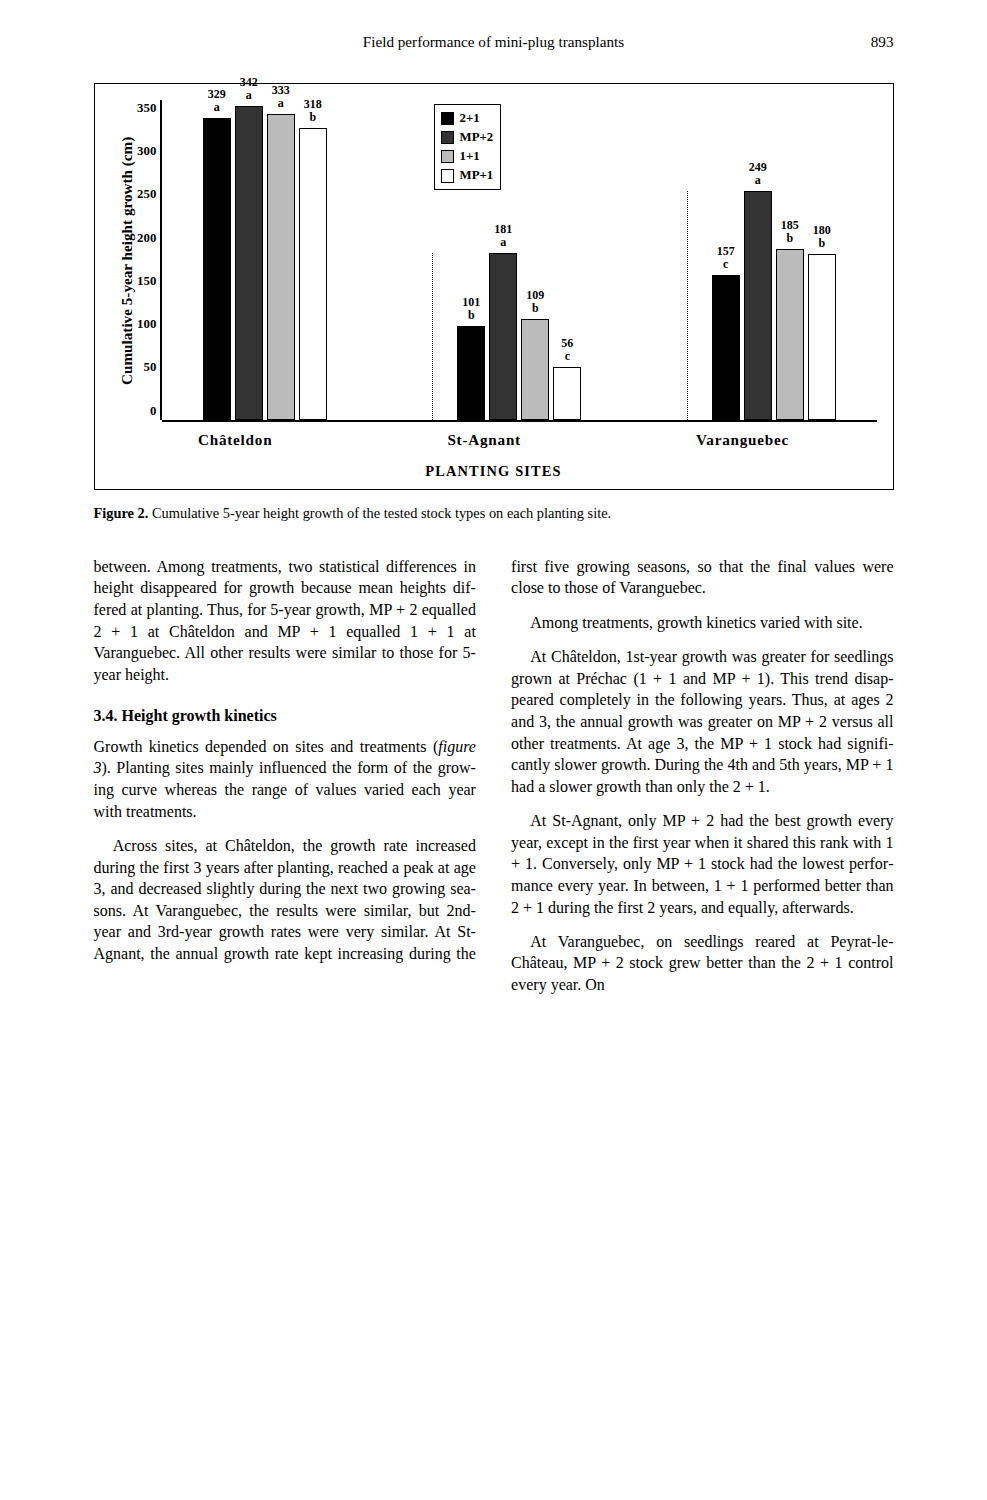Field performance of mini-plug transplants 893
Cumulative 5-year height growth (cm)
350 300 250 200 150 100 50 0
2+1
MP+2
1+1
MP+1
329a
342a
333a
318b
101b
181a
109b
56c
157c
249a
185b
180b
Châteldon St-Agnant Varanguebec
PLANTING SITES
Figure 2. Cumulative 5-year height growth of the tested stock types on each planting site.
between. Among treatments, two statistical differences in height disappeared for growth because mean heights differed at planting. Thus, for 5-year growth, MP + 2 equalled 2 + 1 at Châteldon and MP + 1 equalled 1 + 1 at Varanguebec. All other results were similar to those for 5-year height.
3.4. Height growth kinetics
Growth kinetics depended on sites and treatments (figure 3). Planting sites mainly influenced the form of the growing curve whereas the range of values varied each year with treatments.
Across sites, at Châteldon, the growth rate increased during the first 3 years after planting, reached a peak at age 3, and decreased slightly during the next two growing seasons. At Varanguebec, the results were similar, but 2nd-year and 3rd-year growth rates were very similar. At St-Agnant, the annual growth rate kept increasing during the first five growing seasons, so that the final values were close to those of Varanguebec.
Among treatments, growth kinetics varied with site.
At Châteldon, 1st-year growth was greater for seedlings grown at Préchac (1 + 1 and MP + 1). This trend disappeared completely in the following years. Thus, at ages 2 and 3, the annual growth was greater on MP + 2 versus all other treatments. At age 3, the MP + 1 stock had significantly slower growth. During the 4th and 5th years, MP + 1 had a slower growth than only the 2 + 1.
At St-Agnant, only MP + 2 had the best growth every year, except in the first year when it shared this rank with 1 + 1. Conversely, only MP + 1 stock had the lowest performance every year. In between, 1 + 1 performed better than 2 + 1 during the first 2 years, and equally, afterwards.
At Varanguebec, on seedlings reared at Peyrat-le-Château, MP + 2 stock grew better than the 2 + 1 control every year. On